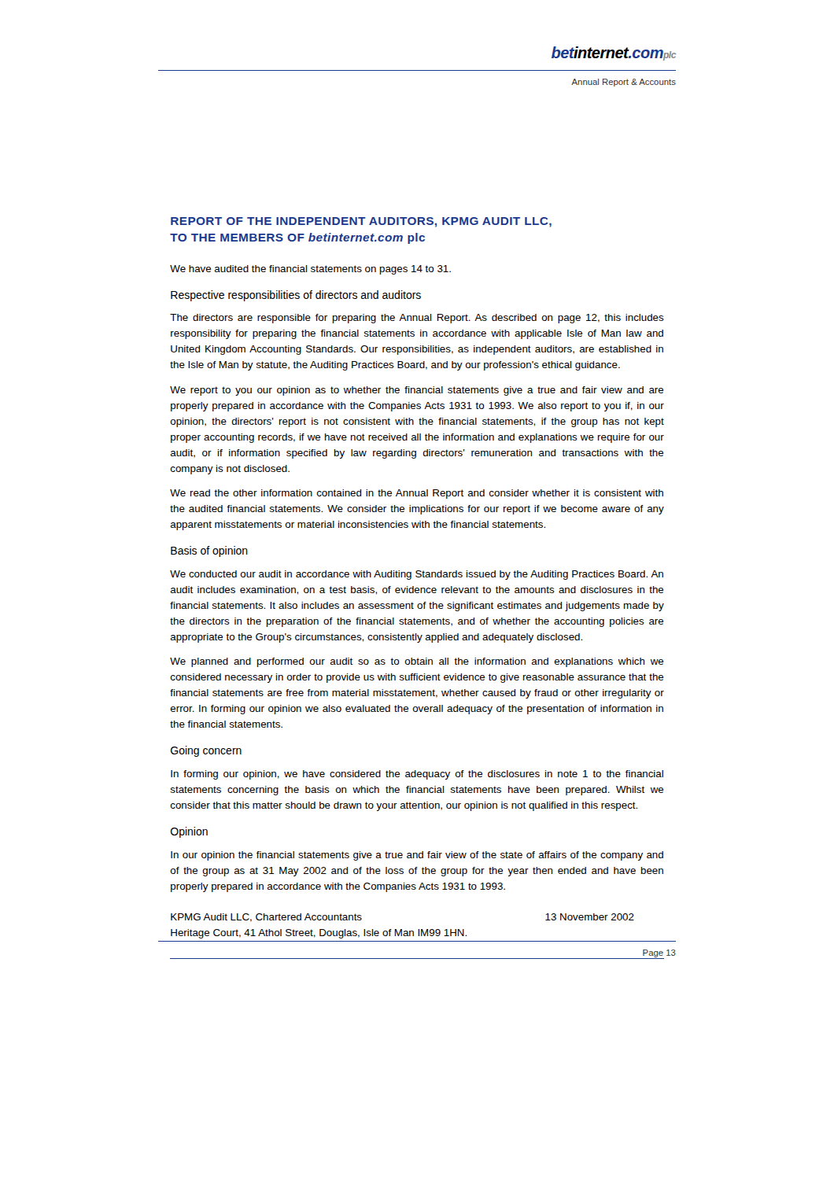bet internet.com plc
Annual Report & Accounts
REPORT OF THE INDEPENDENT AUDITORS, KPMG AUDIT LLC,
TO THE MEMBERS OF betinternet.com plc
We have audited the financial statements on pages 14 to 31.
Respective responsibilities of directors and auditors
The directors are responsible for preparing the Annual Report. As described on page 12, this includes responsibility for preparing the financial statements in accordance with applicable Isle of Man law and United Kingdom Accounting Standards. Our responsibilities, as independent auditors, are established in the Isle of Man by statute, the Auditing Practices Board, and by our profession's ethical guidance.
We report to you our opinion as to whether the financial statements give a true and fair view and are properly prepared in accordance with the Companies Acts 1931 to 1993. We also report to you if, in our opinion, the directors' report is not consistent with the financial statements, if the group has not kept proper accounting records, if we have not received all the information and explanations we require for our audit, or if information specified by law regarding directors' remuneration and transactions with the company is not disclosed.
We read the other information contained in the Annual Report and consider whether it is consistent with the audited financial statements. We consider the implications for our report if we become aware of any apparent misstatements or material inconsistencies with the financial statements.
Basis of opinion
We conducted our audit in accordance with Auditing Standards issued by the Auditing Practices Board. An audit includes examination, on a test basis, of evidence relevant to the amounts and disclosures in the financial statements. It also includes an assessment of the significant estimates and judgements made by the directors in the preparation of the financial statements, and of whether the accounting policies are appropriate to the Group's circumstances, consistently applied and adequately disclosed.
We planned and performed our audit so as to obtain all the information and explanations which we considered necessary in order to provide us with sufficient evidence to give reasonable assurance that the financial statements are free from material misstatement, whether caused by fraud or other irregularity or error. In forming our opinion we also evaluated the overall adequacy of the presentation of information in the financial statements.
Going concern
In forming our opinion, we have considered the adequacy of the disclosures in note 1 to the financial statements concerning the basis on which the financial statements have been prepared. Whilst we consider that this matter should be drawn to your attention, our opinion is not qualified in this respect.
Opinion
In our opinion the financial statements give a true and fair view of the state of affairs of the company and of the group as at 31 May 2002 and of the loss of the group for the year then ended and have been properly prepared in accordance with the Companies Acts 1931 to 1993.
KPMG Audit LLC, Chartered Accountants
13 November 2002
Heritage Court, 41 Athol Street, Douglas, Isle of Man IM99 1HN.
Page 13